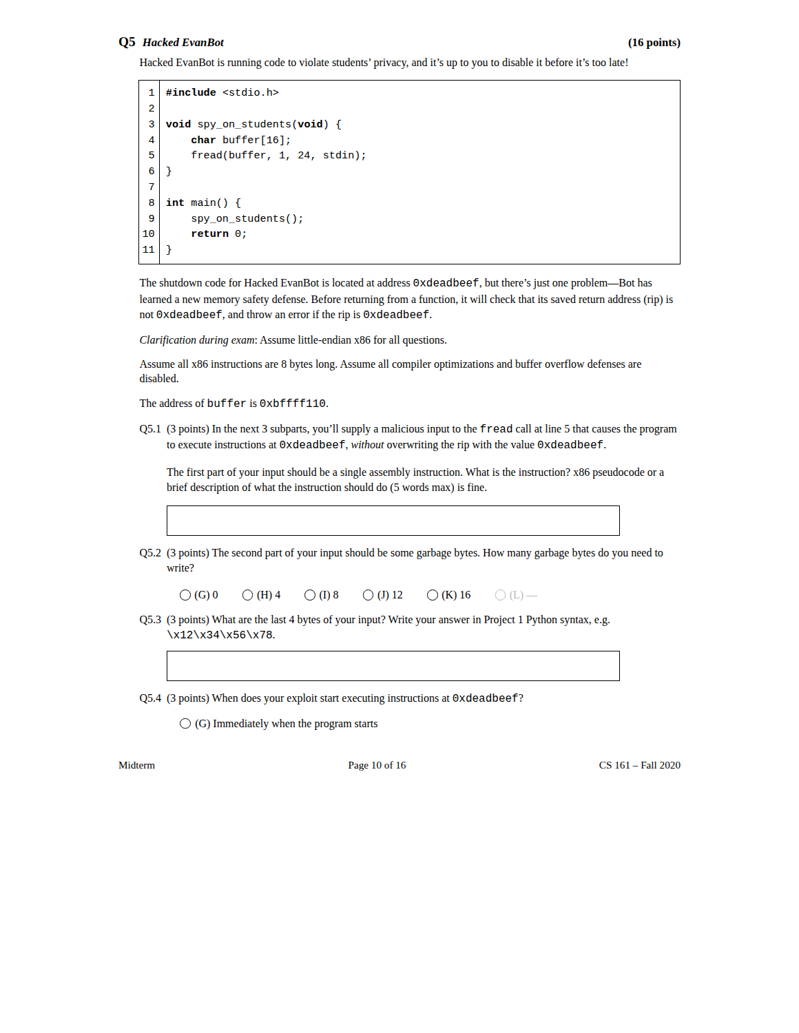Q5 Hacked EvanBot (16 points)
Hacked EvanBot is running code to violate students’ privacy, and it’s up to you to disable it before it’s too late!
1 2 3 4 5 6 7 8 9 10 11
#include <stdio.h> void spy_on_students(void) { char buffer[16]; fread(buffer, 1, 24, stdin); } int main() { spy_on_students(); return 0; }
The shutdown code for Hacked EvanBot is located at address 0xdeadbeef, but there’s just one problem—Bot has learned a new memory safety defense. Before returning from a function, it will check that its saved return address (rip) is not 0xdeadbeef, and throw an error if the rip is 0xdeadbeef.
Clarification during exam: Assume little-endian x86 for all questions.
Assume all x86 instructions are 8 bytes long. Assume all compiler optimizations and buffer overflow defenses are disabled.
The address of buffer is 0xbffff110.
Q5.1
(3 points) In the next 3 subparts, you’ll supply a malicious input to the fread call at line 5 that causes the program to execute instructions at 0xdeadbeef, without overwriting the rip with the value 0xdeadbeef.
The first part of your input should be a single assembly instruction. What is the instruction? x86 pseudocode or a brief description of what the instruction should do (5 words max) is fine.
Q5.2
(3 points) The second part of your input should be some garbage bytes. How many garbage bytes do you need to write?
(G) 0 (H) 4 (I) 8 (J) 12 (K) 16 (L) —
Q5.3
(3 points) What are the last 4 bytes of your input? Write your answer in Project 1 Python syntax, e.g. \x12\x34\x56\x78.
Q5.4
(3 points) When does your exploit start executing instructions at 0xdeadbeef?
(G) Immediately when the program starts
Midterm Page 10 of 16 CS 161 – Fall 2020